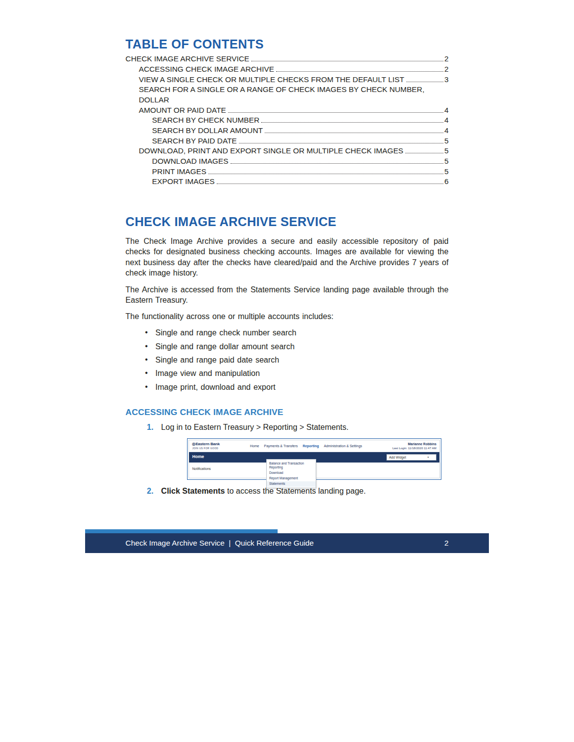TABLE OF CONTENTS
CHECK IMAGE ARCHIVE SERVICE 2
ACCESSING CHECK IMAGE ARCHIVE 2
VIEW A SINGLE CHECK OR MULTIPLE CHECKS FROM THE DEFAULT LIST 3
SEARCH FOR A SINGLE OR A RANGE OF CHECK IMAGES BY CHECK NUMBER, DOLLAR AMOUNT OR PAID DATE 4
SEARCH BY CHECK NUMBER 4
SEARCH BY DOLLAR AMOUNT 4
SEARCH BY PAID DATE 5
DOWNLOAD, PRINT AND EXPORT SINGLE OR MULTIPLE CHECK IMAGES 5
DOWNLOAD IMAGES 5
PRINT IMAGES 5
EXPORT IMAGES 6
CHECK IMAGE ARCHIVE SERVICE
The Check Image Archive provides a secure and easily accessible repository of paid checks for designated business checking accounts. Images are available for viewing the next business day after the checks have cleared/paid and the Archive provides 7 years of check image history.
The Archive is accessed from the Statements Service landing page available through the Eastern Treasury.
The functionality across one or multiple accounts includes:
Single and range check number search
Single and range dollar amount search
Single and range paid date search
Image view and manipulation
Image print, download and export
ACCESSING CHECK IMAGE ARCHIVE
Log in to Eastern Treasury > Reporting > Statements.
◎Eastern BankJOIN US FOR GOOD
Home Payments & Transfers Reporting Administration & Settings
Marianne Robbins
Last Login: 11/18/2020 11:47 AM
Home
Add Widget▾
Balance and Transaction Reporting
Download
Report Management
Statements
Notifications
Click Statements to access the Statements landing page.
Check Image Archive Service | Quick Reference Guide
2